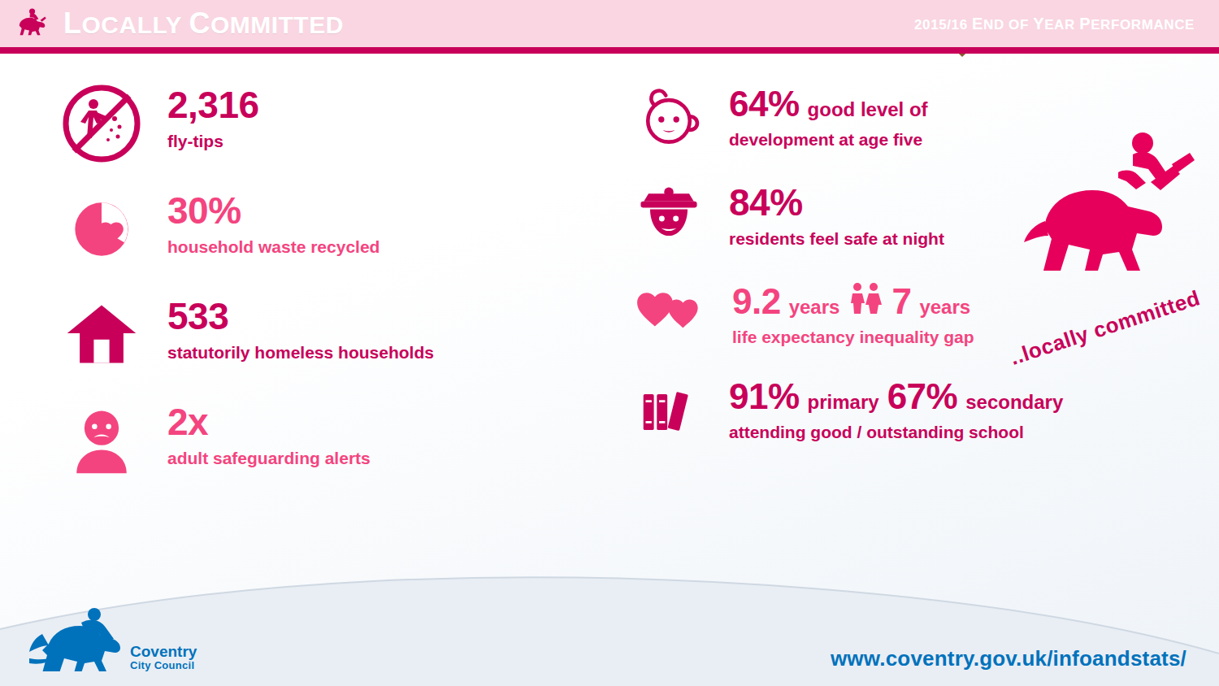LOCALLY COMMITTED
2015/16 END OF YEAR PERFORMANCE
..locally committed
2,316
fly-tips
30%
household waste recycled
533
statutorily homeless households
2x
adult safeguarding alerts
64% good level of
development at age five
84%
residents feel safe at night
9.2 years 7 years
life expectancy inequality gap
91% primary 67% secondary
attending good / outstanding school
Coventry
City Council
www.coventry.gov.uk/infoandstats/